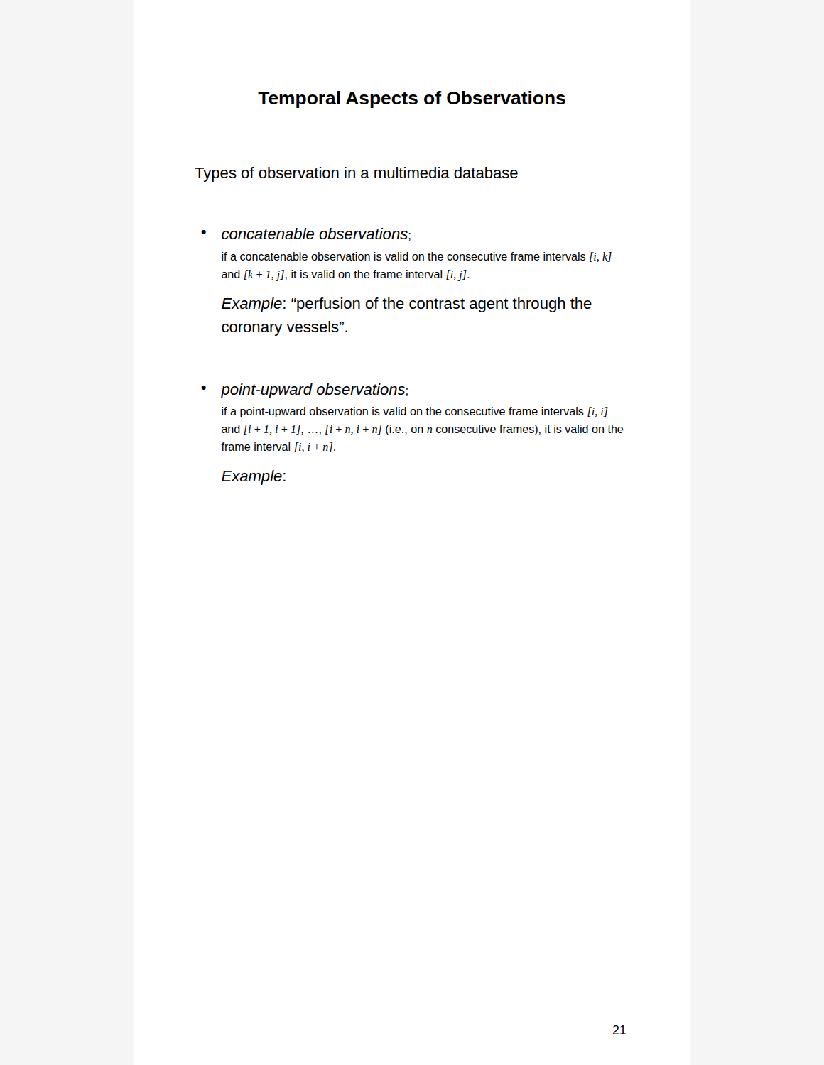Temporal Aspects of Observations
Types of observation in a multimedia database
concatenable observations;
if a concatenable observation is valid on the consecutive frame intervals [i, k] and [k + 1, j], it is valid on the frame interval [i, j].
Example: “perfusion of the contrast agent through the coronary vessels”.
point-upward observations;
if a point-upward observation is valid on the consecutive frame intervals [i, i] and [i + 1, i + 1], …, [i + n, i + n] (i.e., on n consecutive frames), it is valid on the frame interval [i, i + n].
Example:
21